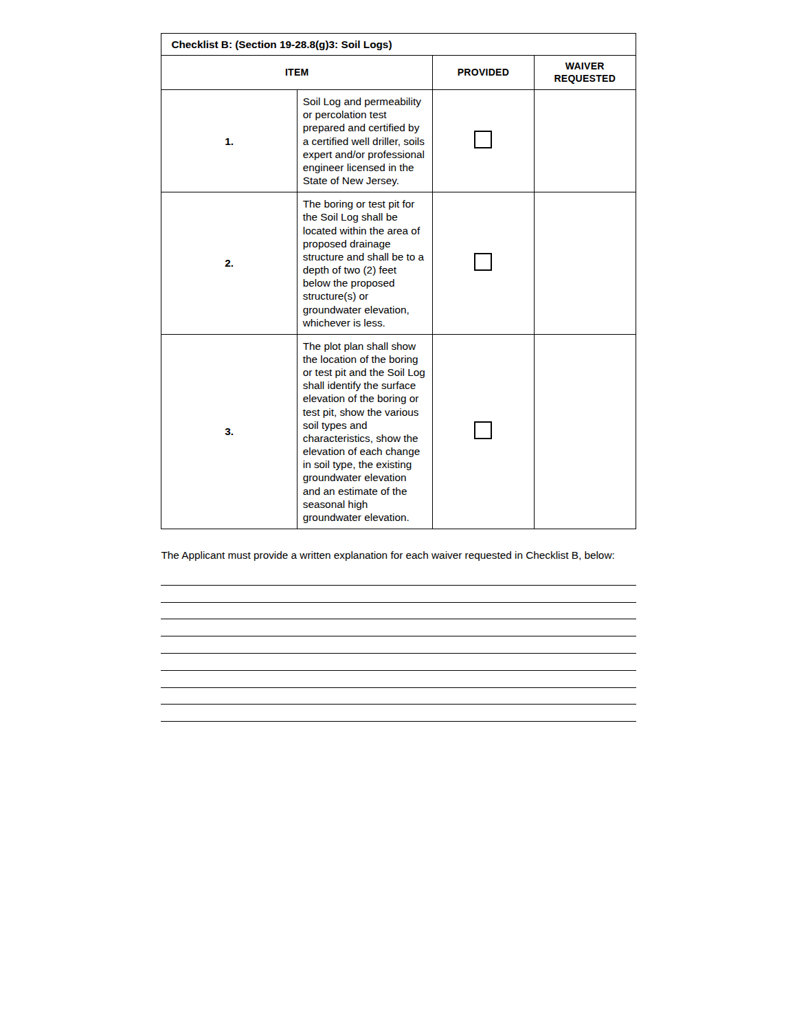Checklist B: (Section 19-28.8(g)3: Soil Logs)
| ITEM | PROVIDED | WAIVER REQUESTED |
| --- | --- | --- |
| 1. | Soil Log and permeability or percolation test prepared and certified by a certified well driller, soils expert and/or professional engineer licensed in the State of New Jersey. | | |
| 2. | The boring or test pit for the Soil Log shall be located within the area of proposed drainage structure and shall be to a depth of two (2) feet below the proposed structure(s) or groundwater elevation, whichever is less. | | |
| 3. | The plot plan shall show the location of the boring or test pit and the Soil Log shall identify the surface elevation of the boring or test pit, show the various soil types and characteristics, show the elevation of each change in soil type, the existing groundwater elevation and an estimate of the seasonal high groundwater elevation. | | |
The Applicant must provide a written explanation for each waiver requested in Checklist B, below: